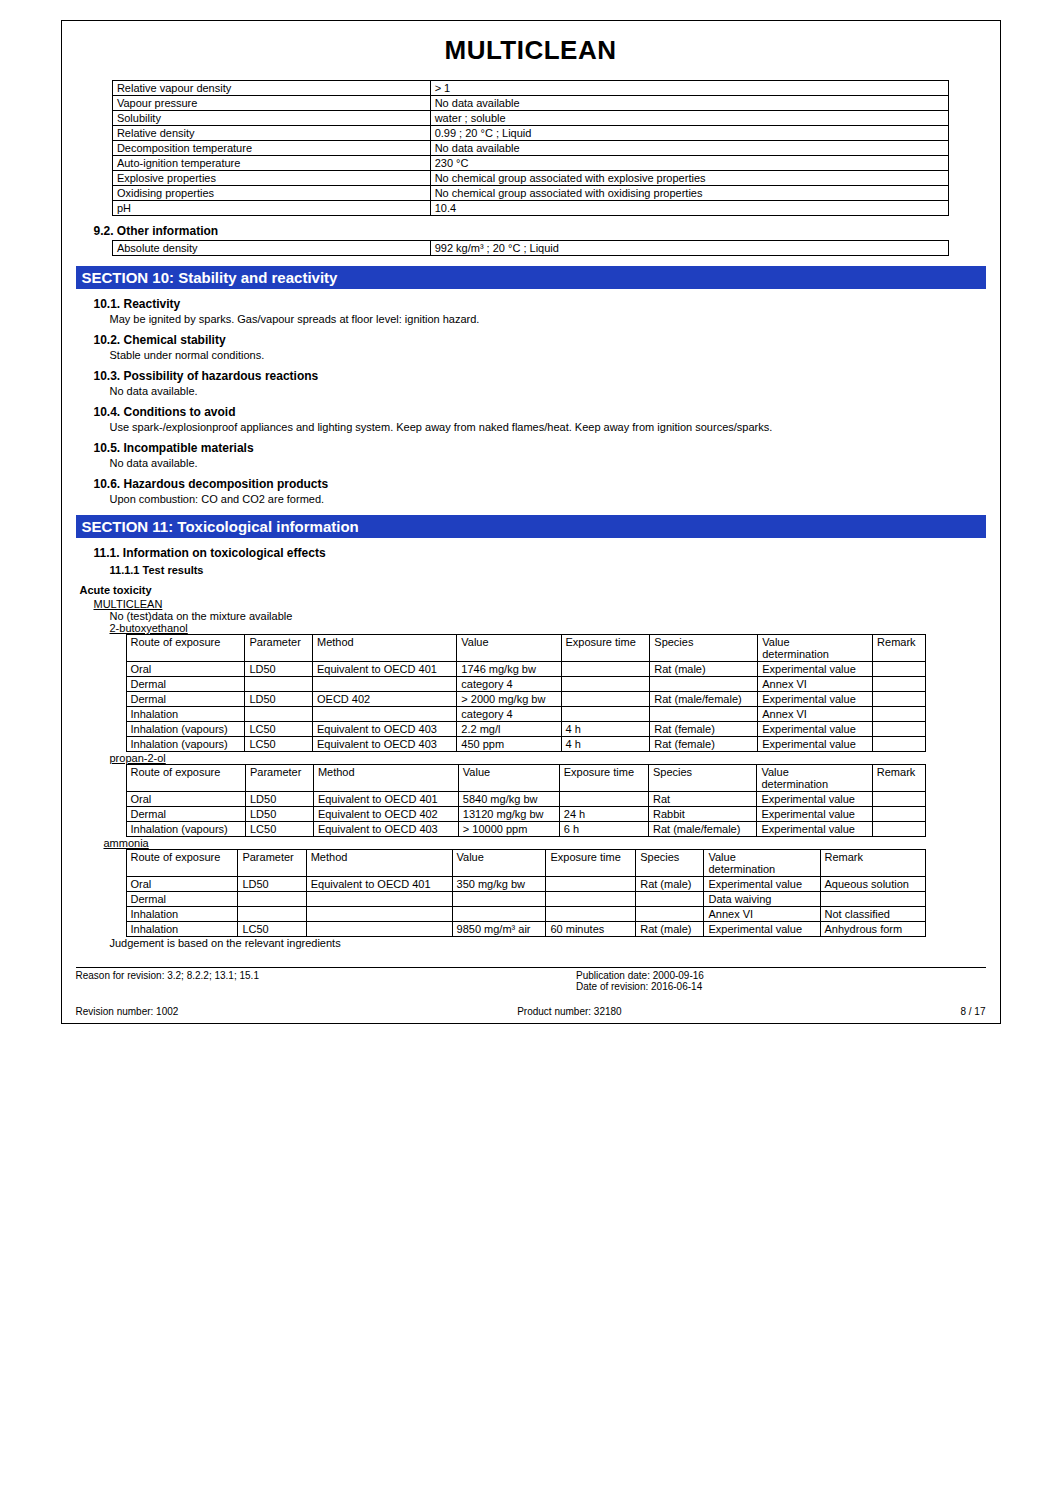MULTICLEAN
| Relative vapour density | > 1 |
| Vapour pressure | No data available |
| Solubility | water ; soluble |
| Relative density | 0.99 ; 20 °C ; Liquid |
| Decomposition temperature | No data available |
| Auto-ignition temperature | 230 °C |
| Explosive properties | No chemical group associated with explosive properties |
| Oxidising properties | No chemical group associated with oxidising properties |
| pH | 10.4 |
9.2. Other information
| Absolute density | 992 kg/m³ ; 20 °C ; Liquid |
SECTION 10: Stability and reactivity
10.1. Reactivity
May be ignited by sparks. Gas/vapour spreads at floor level: ignition hazard.
10.2. Chemical stability
Stable under normal conditions.
10.3. Possibility of hazardous reactions
No data available.
10.4. Conditions to avoid
Use spark-/explosionproof appliances and lighting system. Keep away from naked flames/heat. Keep away from ignition sources/sparks.
10.5. Incompatible materials
No data available.
10.6. Hazardous decomposition products
Upon combustion: CO and CO2 are formed.
SECTION 11: Toxicological information
11.1. Information on toxicological effects
11.1.1 Test results
Acute toxicity
MULTICLEAN
No (test)data on the mixture available
2-butoxyethanol
| Route of exposure | Parameter | Method | Value | Exposure time | Species | Value determination | Remark |
| --- | --- | --- | --- | --- | --- | --- | --- |
| Oral | LD50 | Equivalent to OECD 401 | 1746 mg/kg bw | | Rat (male) | Experimental value | |
| Dermal | | | category 4 | | | Annex VI | |
| Dermal | LD50 | OECD 402 | > 2000 mg/kg bw | | Rat (male/female) | Experimental value | |
| Inhalation | | | category 4 | | | Annex VI | |
| Inhalation (vapours) | LC50 | Equivalent to OECD 403 | 2.2 mg/l | 4 h | Rat (female) | Experimental value | |
| Inhalation (vapours) | LC50 | Equivalent to OECD 403 | 450 ppm | 4 h | Rat (female) | Experimental value | |
propan-2-ol
| Route of exposure | Parameter | Method | Value | Exposure time | Species | Value determination | Remark |
| --- | --- | --- | --- | --- | --- | --- | --- |
| Oral | LD50 | Equivalent to OECD 401 | 5840 mg/kg bw | | Rat | Experimental value | |
| Dermal | LD50 | Equivalent to OECD 402 | 13120 mg/kg bw | 24 h | Rabbit | Experimental value | |
| Inhalation (vapours) | LC50 | Equivalent to OECD 403 | > 10000 ppm | 6 h | Rat (male/female) | Experimental value | |
ammonia
| Route of exposure | Parameter | Method | Value | Exposure time | Species | Value determination | Remark |
| --- | --- | --- | --- | --- | --- | --- | --- |
| Oral | LD50 | Equivalent to OECD 401 | 350 mg/kg bw | | Rat (male) | Experimental value | Aqueous solution |
| Dermal | | | | | | Data waiving | |
| Inhalation | | | | | | Annex VI | Not classified |
| Inhalation | LC50 | | 9850 mg/m³ air | 60 minutes | Rat (male) | Experimental value | Anhydrous form |
Judgement is based on the relevant ingredients
Reason for revision: 3.2; 8.2.2; 13.1; 15.1
Publication date: 2000-09-16
Date of revision: 2016-06-14
Revision number: 1002
Product number: 32180
8 / 17